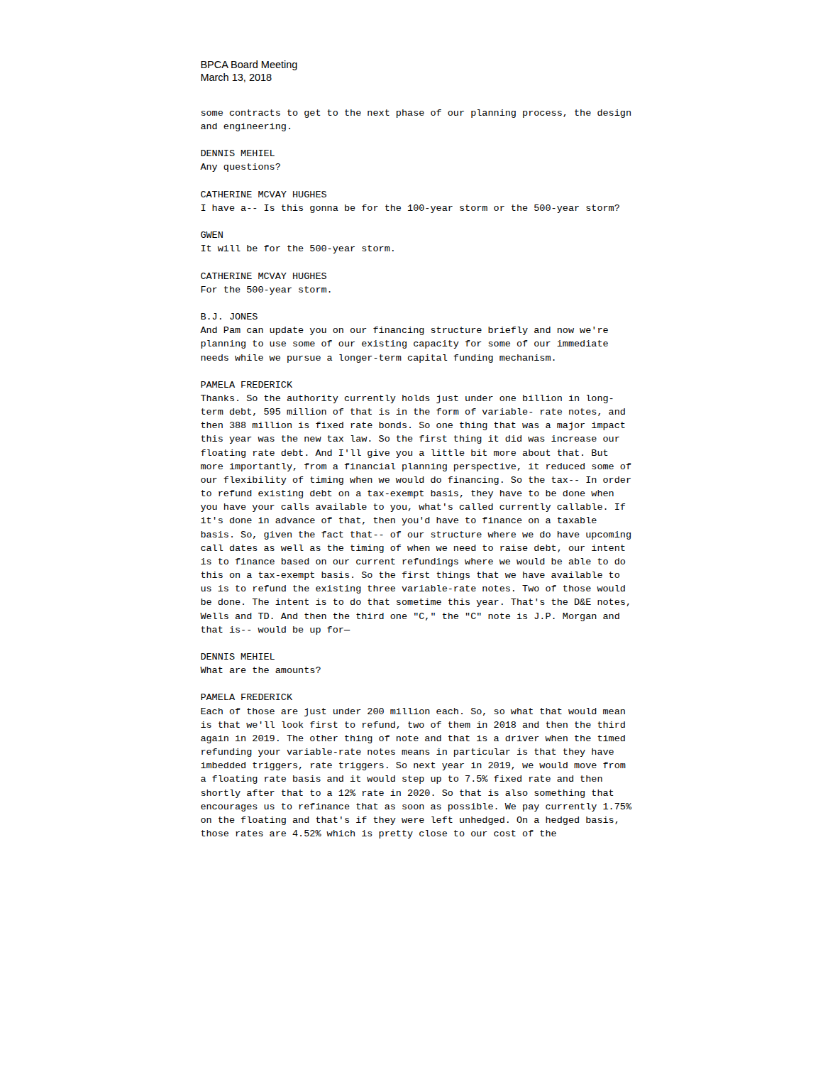BPCA Board Meeting
March 13, 2018
some contracts to get to the next phase of our planning process, the design and engineering.
DENNIS MEHIEL
Any questions?
CATHERINE MCVAY HUGHES
I have a-- Is this gonna be for the 100-year storm or the 500-year storm?
GWEN
It will be for the 500-year storm.
CATHERINE MCVAY HUGHES
For the 500-year storm.
B.J. JONES
And Pam can update you on our financing structure briefly and now we're planning to use some of our existing capacity for some of our immediate needs while we pursue a longer-term capital funding mechanism.
PAMELA FREDERICK
Thanks. So the authority currently holds just under one billion in long-term debt, 595 million of that is in the form of variable- rate notes, and then 388 million is fixed rate bonds. So one thing that was a major impact this year was the new tax law. So the first thing it did was increase our floating rate debt. And I'll give you a little bit more about that. But more importantly, from a financial planning perspective, it reduced some of our flexibility of timing when we would do financing. So the tax-- In order to refund existing debt on a tax-exempt basis, they have to be done when you have your calls available to you, what's called currently callable. If it's done in advance of that, then you'd have to finance on a taxable basis. So, given the fact that-- of our structure where we do have upcoming call dates as well as the timing of when we need to raise debt, our intent is to finance based on our current refundings where we would be able to do this on a tax-exempt basis. So the first things that we have available to us is to refund the existing three variable-rate notes. Two of those would be done. The intent is to do that sometime this year. That's the D&E notes, Wells and TD. And then the third one "C," the "C" note is J.P. Morgan and that is-- would be up for—
DENNIS MEHIEL
What are the amounts?
PAMELA FREDERICK
Each of those are just under 200 million each. So, so what that would mean is that we'll look first to refund, two of them in 2018 and then the third again in 2019. The other thing of note and that is a driver when the timed refunding your variable-rate notes means in particular is that they have imbedded triggers, rate triggers. So next year in 2019, we would move from a floating rate basis and it would step up to 7.5% fixed rate and then shortly after that to a 12% rate in 2020. So that is also something that encourages us to refinance that as soon as possible. We pay currently 1.75% on the floating and that's if they were left unhedged. On a hedged basis, those rates are 4.52% which is pretty close to our cost of the